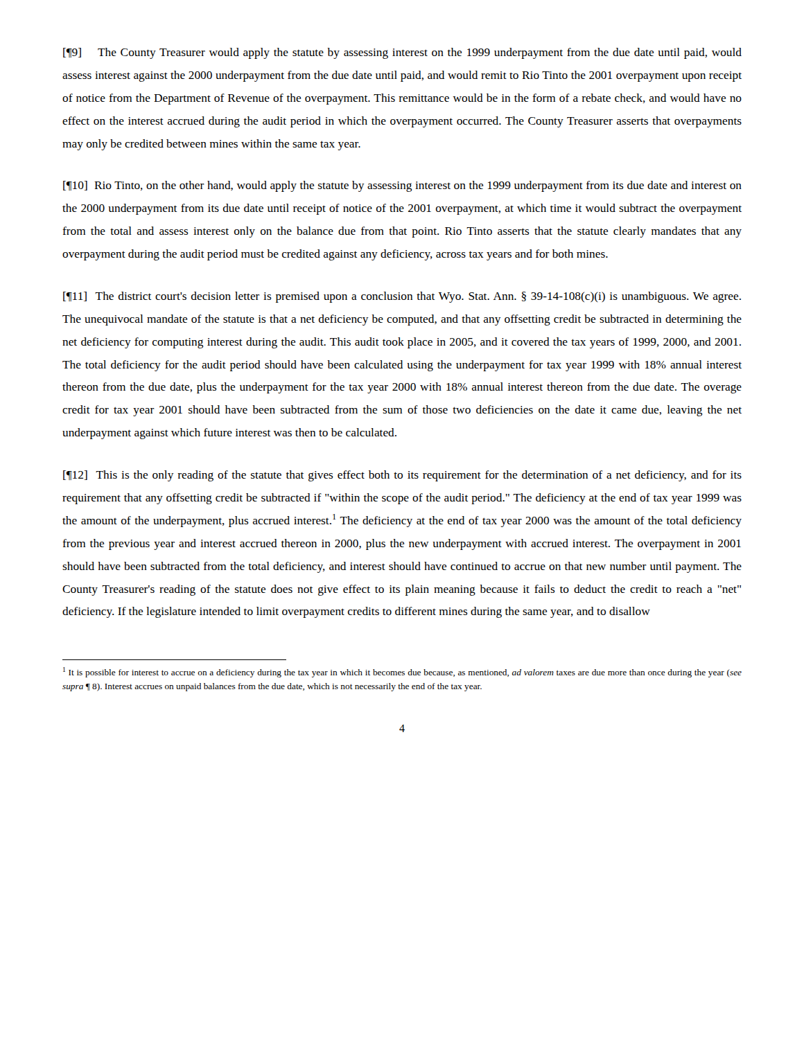[¶9] The County Treasurer would apply the statute by assessing interest on the 1999 underpayment from the due date until paid, would assess interest against the 2000 underpayment from the due date until paid, and would remit to Rio Tinto the 2001 overpayment upon receipt of notice from the Department of Revenue of the overpayment. This remittance would be in the form of a rebate check, and would have no effect on the interest accrued during the audit period in which the overpayment occurred. The County Treasurer asserts that overpayments may only be credited between mines within the same tax year.
[¶10] Rio Tinto, on the other hand, would apply the statute by assessing interest on the 1999 underpayment from its due date and interest on the 2000 underpayment from its due date until receipt of notice of the 2001 overpayment, at which time it would subtract the overpayment from the total and assess interest only on the balance due from that point. Rio Tinto asserts that the statute clearly mandates that any overpayment during the audit period must be credited against any deficiency, across tax years and for both mines.
[¶11] The district court's decision letter is premised upon a conclusion that Wyo. Stat. Ann. § 39-14-108(c)(i) is unambiguous. We agree. The unequivocal mandate of the statute is that a net deficiency be computed, and that any offsetting credit be subtracted in determining the net deficiency for computing interest during the audit. This audit took place in 2005, and it covered the tax years of 1999, 2000, and 2001. The total deficiency for the audit period should have been calculated using the underpayment for tax year 1999 with 18% annual interest thereon from the due date, plus the underpayment for the tax year 2000 with 18% annual interest thereon from the due date. The overage credit for tax year 2001 should have been subtracted from the sum of those two deficiencies on the date it came due, leaving the net underpayment against which future interest was then to be calculated.
[¶12] This is the only reading of the statute that gives effect both to its requirement for the determination of a net deficiency, and for its requirement that any offsetting credit be subtracted if "within the scope of the audit period." The deficiency at the end of tax year 1999 was the amount of the underpayment, plus accrued interest.1 The deficiency at the end of tax year 2000 was the amount of the total deficiency from the previous year and interest accrued thereon in 2000, plus the new underpayment with accrued interest. The overpayment in 2001 should have been subtracted from the total deficiency, and interest should have continued to accrue on that new number until payment. The County Treasurer's reading of the statute does not give effect to its plain meaning because it fails to deduct the credit to reach a "net" deficiency. If the legislature intended to limit overpayment credits to different mines during the same year, and to disallow
1 It is possible for interest to accrue on a deficiency during the tax year in which it becomes due because, as mentioned, ad valorem taxes are due more than once during the year (see supra ¶ 8). Interest accrues on unpaid balances from the due date, which is not necessarily the end of the tax year.
4